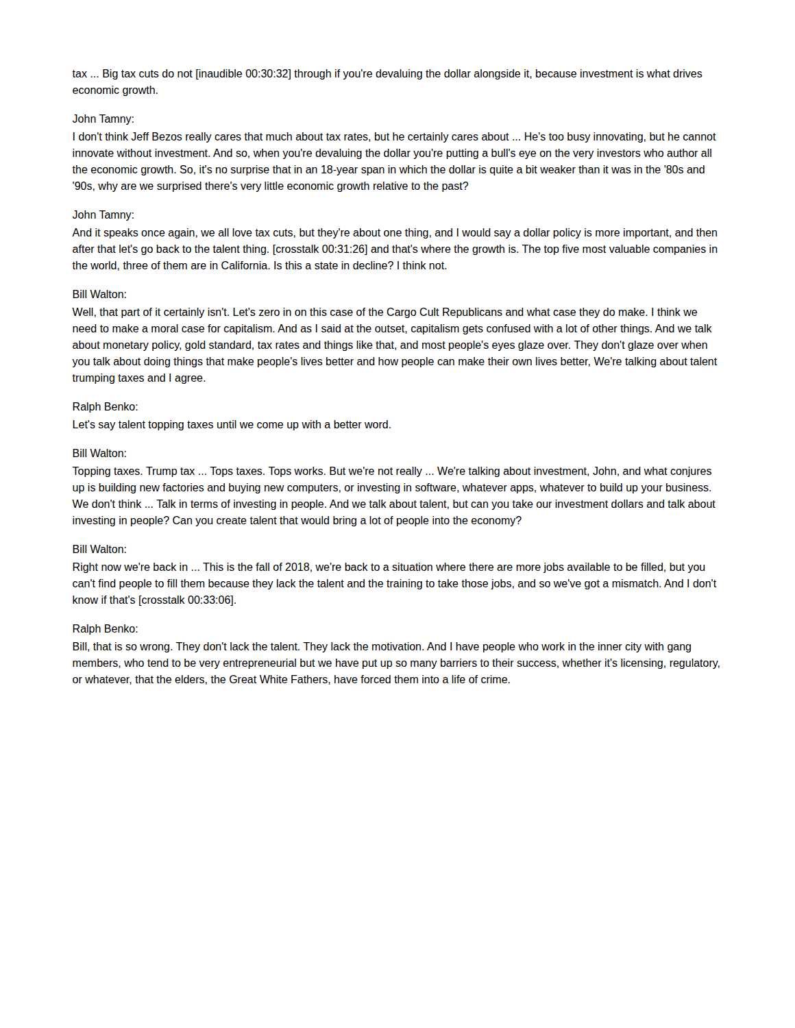tax ... Big tax cuts do not [inaudible 00:30:32] through if you're devaluing the dollar alongside it, because investment is what drives economic growth.
John Tamny:
I don't think Jeff Bezos really cares that much about tax rates, but he certainly cares about ... He's too busy innovating, but he cannot innovate without investment. And so, when you're devaluing the dollar you're putting a bull's eye on the very investors who author all the economic growth. So, it's no surprise that in an 18-year span in which the dollar is quite a bit weaker than it was in the '80s and '90s, why are we surprised there's very little economic growth relative to the past?
John Tamny:
And it speaks once again, we all love tax cuts, but they're about one thing, and I would say a dollar policy is more important, and then after that let's go back to the talent thing. [crosstalk 00:31:26] and that's where the growth is. The top five most valuable companies in the world, three of them are in California. Is this a state in decline? I think not.
Bill Walton:
Well, that part of it certainly isn't. Let's zero in on this case of the Cargo Cult Republicans and what case they do make. I think we need to make a moral case for capitalism. And as I said at the outset, capitalism gets confused with a lot of other things. And we talk about monetary policy, gold standard, tax rates and things like that, and most people's eyes glaze over. They don't glaze over when you talk about doing things that make people's lives better and how people can make their own lives better, We're talking about talent trumping taxes and I agree.
Ralph Benko:
Let's say talent topping taxes until we come up with a better word.
Bill Walton:
Topping taxes. Trump tax ... Tops taxes. Tops works. But we're not really ... We're talking about investment, John, and what conjures up is building new factories and buying new computers, or investing in software, whatever apps, whatever to build up your business. We don't think ... Talk in terms of investing in people. And we talk about talent, but can you take our investment dollars and talk about investing in people? Can you create talent that would bring a lot of people into the economy?
Bill Walton:
Right now we're back in ... This is the fall of 2018, we're back to a situation where there are more jobs available to be filled, but you can't find people to fill them because they lack the talent and the training to take those jobs, and so we've got a mismatch. And I don't know if that's [crosstalk 00:33:06].
Ralph Benko:
Bill, that is so wrong. They don't lack the talent. They lack the motivation. And I have people who work in the inner city with gang members, who tend to be very entrepreneurial but we have put up so many barriers to their success, whether it's licensing, regulatory, or whatever, that the elders, the Great White Fathers, have forced them into a life of crime.